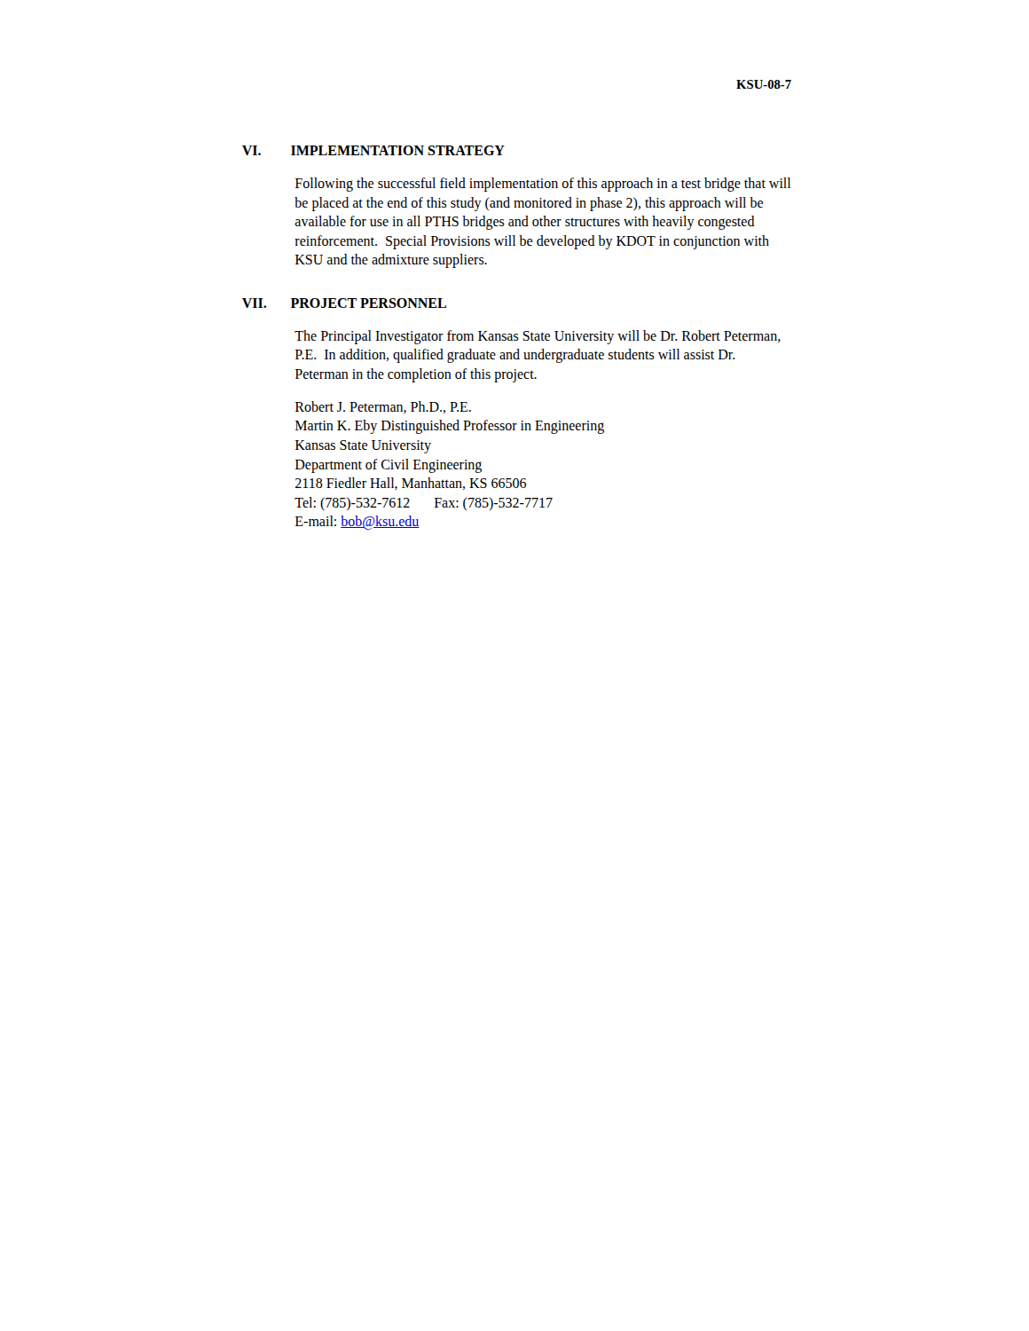KSU-08-7
VI.
IMPLEMENTATION STRATEGY
Following the successful field implementation of this approach in a test bridge that will be placed at the end of this study (and monitored in phase 2), this approach will be available for use in all PTHS bridges and other structures with heavily congested reinforcement. Special Provisions will be developed by KDOT in conjunction with KSU and the admixture suppliers.
VII.
PROJECT PERSONNEL
The Principal Investigator from Kansas State University will be Dr. Robert Peterman, P.E. In addition, qualified graduate and undergraduate students will assist Dr. Peterman in the completion of this project.
Robert J. Peterman, Ph.D., P.E.
Martin K. Eby Distinguished Professor in Engineering
Kansas State University
Department of Civil Engineering
2118 Fiedler Hall, Manhattan, KS 66506
Tel: (785)-532-7612 Fax: (785)-532-7717
E-mail: bob@ksu.edu